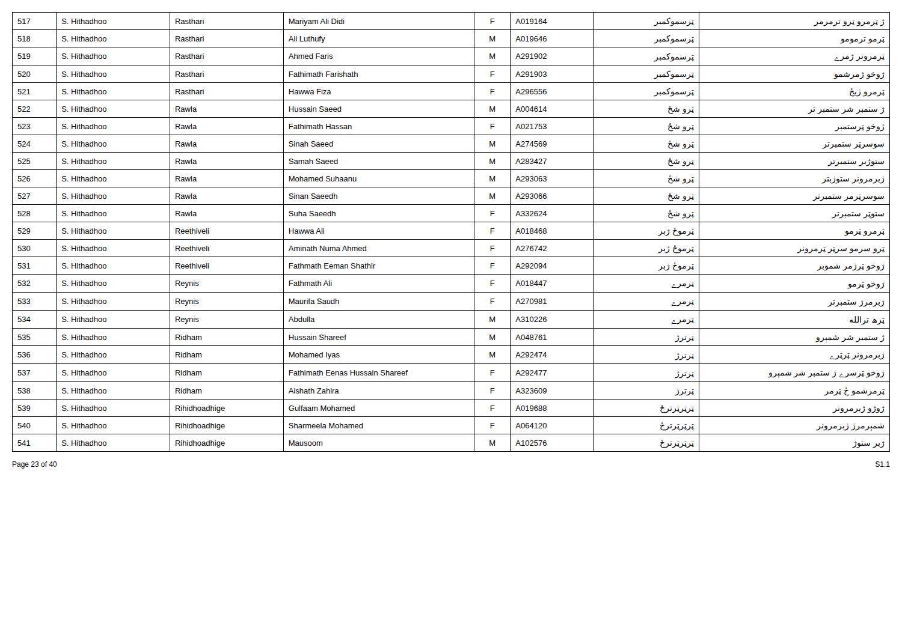| 517 | S. Hithadhoo | Rasthari | Mariyam Ali Didi | F | A019164 | ټرسموکمبر | ژ ټرمرو ټرو ترمرمر |
| 518 | S. Hithadhoo | Rasthari | Ali Luthufy | M | A019646 | ټرسموکمبر | ټرمو ترمومو |
| 519 | S. Hithadhoo | Rasthari | Ahmed Faris | M | A291902 | ټرسموکمبر | ټرمرونر ژمرے |
| 520 | S. Hithadhoo | Rasthari | Fathimath Farishath | F | A291903 | ټرسموکمبر | ژوخو ژمرشمو |
| 521 | S. Hithadhoo | Rasthari | Hawwa Fiza | F | A296556 | ټرسموکمبر | ټرمرو ژیځ |
| 522 | S. Hithadhoo | Rawla | Hussain Saeed | M | A004614 | ټرو شځ | ژ ستمبر شر ستمبر تر |
| 523 | S. Hithadhoo | Rawla | Fathimath Hassan | F | A021753 | ټرو شځ | ژوخو ټرستمبر |
| 524 | S. Hithadhoo | Rawla | Sinah Saeed | M | A274569 | ټرو شځ | سوسرټر ستمبرتر |
| 525 | S. Hithadhoo | Rawla | Samah Saeed | M | A283427 | ټرو شځ | ستوژبر ستمبرتر |
| 526 | S. Hithadhoo | Rawla | Mohamed Suhaanu | M | A293063 | ټرو شځ | ژبرمرونر ستوژبتر |
| 527 | S. Hithadhoo | Rawla | Sinan Saeedh | M | A293066 | ټرو شځ | سوسرټرمر ستمبرتر |
| 528 | S. Hithadhoo | Rawla | Suha Saeedh | F | A332624 | ټرو شځ | ستوټر ستمبرتر |
| 529 | S. Hithadhoo | Reethiveli | Hawwa Ali | F | A018468 | ټرموځ ژبر | ټرمرو ټرمو |
| 530 | S. Hithadhoo | Reethiveli | Aminath Numa Ahmed | F | A276742 | ټرموځ ژبر | ټرو سرمو سرټر ټرمرونر |
| 531 | S. Hithadhoo | Reethiveli | Fathmath Eeman Shathir | F | A292094 | ټرموځ ژبر | ژوخو ټرژمر شموبر |
| 532 | S. Hithadhoo | Reynis | Fathmath Ali | F | A018447 | ټرمرے | ژوخو ټرمو |
| 533 | S. Hithadhoo | Reynis | Maurifa Saudh | F | A270981 | ټرمرے | ژبرمرژ ستمبرتر |
| 534 | S. Hithadhoo | Reynis | Abdulla | M | A310226 | ټرمرے | ټرھ ترالله |
| 535 | S. Hithadhoo | Ridham | Hussain Shareef | M | A048761 | ټرترژ | ژ ستمبر شر شمېرو |
| 536 | S. Hithadhoo | Ridham | Mohamed Iyas | M | A292474 | ټرترژ | ژبرمرونر ټرټرے |
| 537 | S. Hithadhoo | Ridham | Fathimath Eenas Hussain Shareef | F | A292477 | ټرترژ | ژوخو ټرسرے ژ ستمبر شر شمېرو |
| 538 | S. Hithadhoo | Ridham | Aishath Zahira | F | A323609 | ټرترژ | ټرمرشمو ځ ټرمر |
| 539 | S. Hithadhoo | Rihidhoadhige | Gulfaam Mohamed | F | A019688 | ټرټرټرترځ | ژوژو ژبرمرونر |
| 540 | S. Hithadhoo | Rihidhoadhige | Sharmeela Mohamed | F | A064120 | ټرټرټرترځ | شمېرمرژ ژبرمرونر |
| 541 | S. Hithadhoo | Rihidhoadhige | Mausoom | M | A102576 | ټرټرټرترځ | ژبر ستوژ |
Page 23 of 40 S1.1